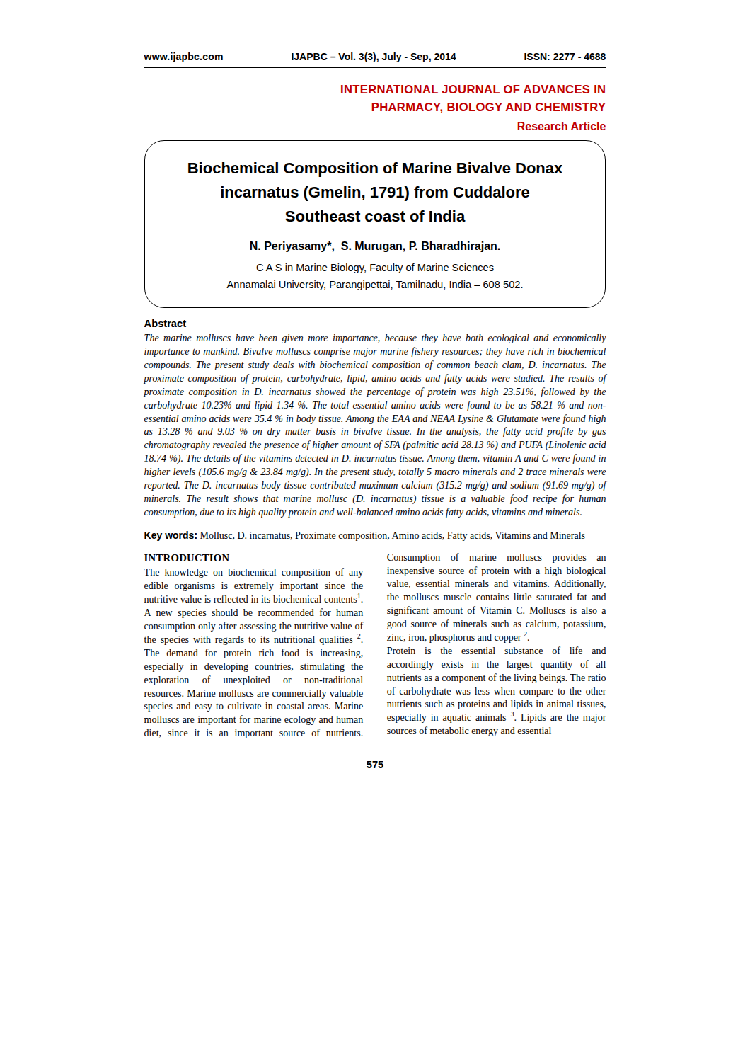www.ijapbc.com IJAPBC – Vol. 3(3), July - Sep, 2014 ISSN: 2277 - 4688
INTERNATIONAL JOURNAL OF ADVANCES IN
PHARMACY, BIOLOGY AND CHEMISTRY
Research Article
Biochemical Composition of Marine Bivalve Donax
incarnatus (Gmelin, 1791) from Cuddalore
Southeast coast of India
N. Periyasamy*, S. Murugan, P. Bharadhirajan.
C A S in Marine Biology, Faculty of Marine Sciences
Annamalai University, Parangipettai, Tamilnadu, India – 608 502.
Abstract
The marine molluscs have been given more importance, because they have both ecological and economically importance to mankind. Bivalve molluscs comprise major marine fishery resources; they have rich in biochemical compounds. The present study deals with biochemical composition of common beach clam, D. incarnatus. The proximate composition of protein, carbohydrate, lipid, amino acids and fatty acids were studied. The results of proximate composition in D. incarnatus showed the percentage of protein was high 23.51%, followed by the carbohydrate 10.23% and lipid 1.34 %. The total essential amino acids were found to be as 58.21 % and non-essential amino acids were 35.4 % in body tissue. Among the EAA and NEAA Lysine & Glutamate were found high as 13.28 % and 9.03 % on dry matter basis in bivalve tissue. In the analysis, the fatty acid profile by gas chromatography revealed the presence of higher amount of SFA (palmitic acid 28.13 %) and PUFA (Linolenic acid 18.74 %). The details of the vitamins detected in D. incarnatus tissue. Among them, vitamin A and C were found in higher levels (105.6 mg/g & 23.84 mg/g). In the present study, totally 5 macro minerals and 2 trace minerals were reported. The D. incarnatus body tissue contributed maximum calcium (315.2 mg/g) and sodium (91.69 mg/g) of minerals. The result shows that marine mollusc (D. incarnatus) tissue is a valuable food recipe for human consumption, due to its high quality protein and well-balanced amino acids fatty acids, vitamins and minerals.
Key words: Mollusc, D. incarnatus, Proximate composition, Amino acids, Fatty acids, Vitamins and Minerals
INTRODUCTION
The knowledge on biochemical composition of any edible organisms is extremely important since the nutritive value is reflected in its biochemical contents1. A new species should be recommended for human consumption only after assessing the nutritive value of the species with regards to its nutritional qualities 2. The demand for protein rich food is increasing, especially in developing countries, stimulating the exploration of unexploited or non-traditional resources. Marine molluscs are commercially valuable species and easy to cultivate in coastal areas. Marine molluscs are important for marine ecology and human diet, since it is an important source of nutrients. Consumption of marine molluscs provides an inexpensive source of protein with a high biological value, essential minerals and vitamins. Additionally, the molluscs muscle contains little saturated fat and significant amount of Vitamin C. Molluscs is also a good source of minerals such as calcium, potassium, zinc, iron, phosphorus and copper 2.
Protein is the essential substance of life and accordingly exists in the largest quantity of all nutrients as a component of the living beings. The ratio of carbohydrate was less when compare to the other nutrients such as proteins and lipids in animal tissues, especially in aquatic animals 3. Lipids are the major sources of metabolic energy and essential
575